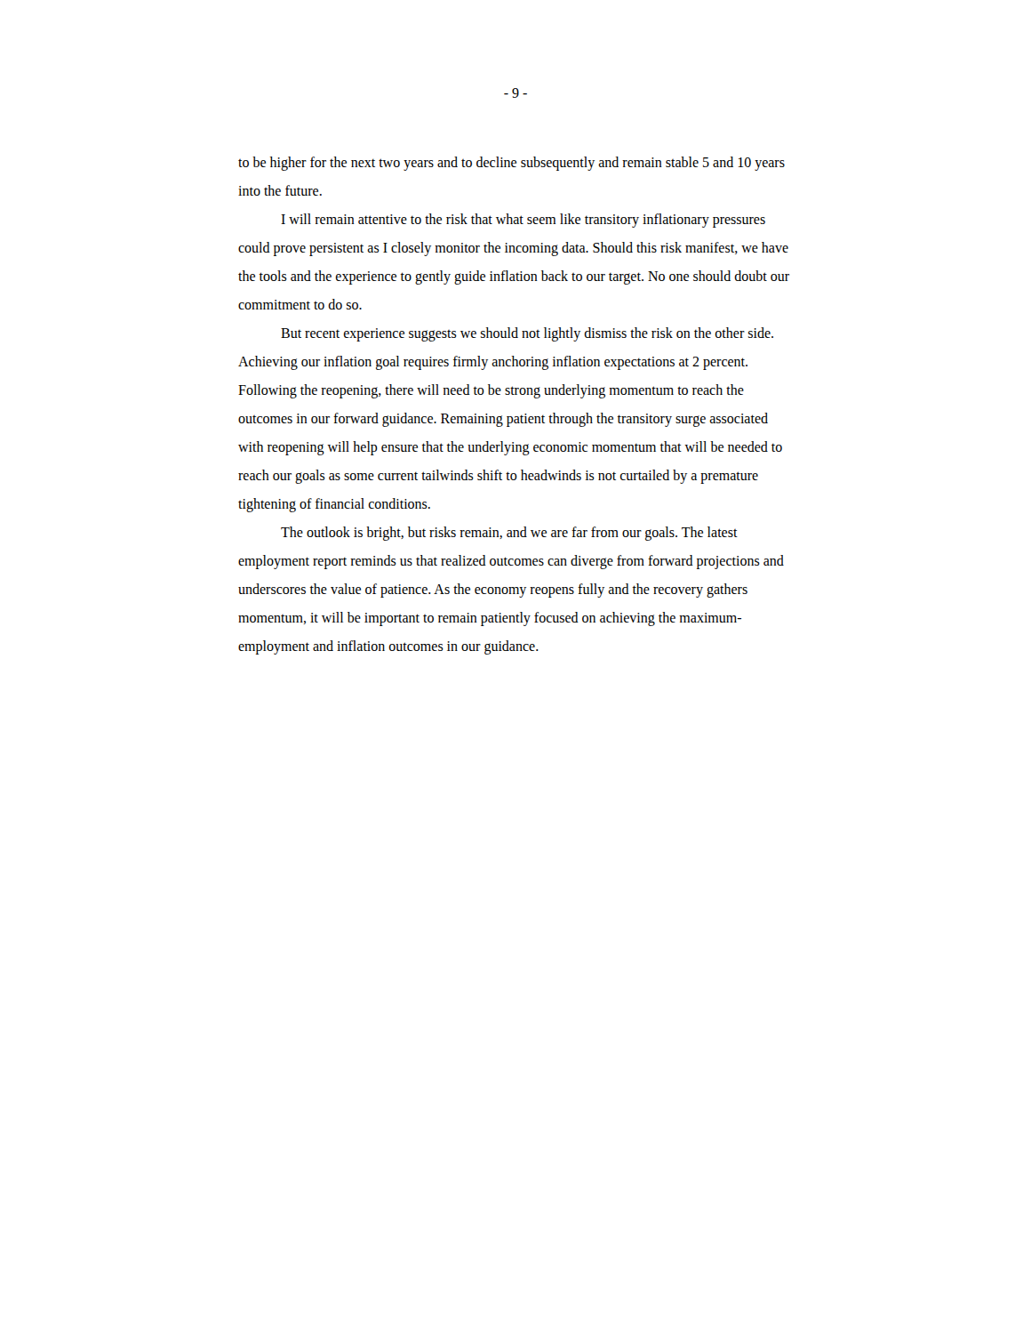- 9 -
to be higher for the next two years and to decline subsequently and remain stable 5 and 10 years into the future.
I will remain attentive to the risk that what seem like transitory inflationary pressures could prove persistent as I closely monitor the incoming data. Should this risk manifest, we have the tools and the experience to gently guide inflation back to our target. No one should doubt our commitment to do so.
But recent experience suggests we should not lightly dismiss the risk on the other side. Achieving our inflation goal requires firmly anchoring inflation expectations at 2 percent. Following the reopening, there will need to be strong underlying momentum to reach the outcomes in our forward guidance. Remaining patient through the transitory surge associated with reopening will help ensure that the underlying economic momentum that will be needed to reach our goals as some current tailwinds shift to headwinds is not curtailed by a premature tightening of financial conditions.
The outlook is bright, but risks remain, and we are far from our goals. The latest employment report reminds us that realized outcomes can diverge from forward projections and underscores the value of patience. As the economy reopens fully and the recovery gathers momentum, it will be important to remain patiently focused on achieving the maximum-employment and inflation outcomes in our guidance.